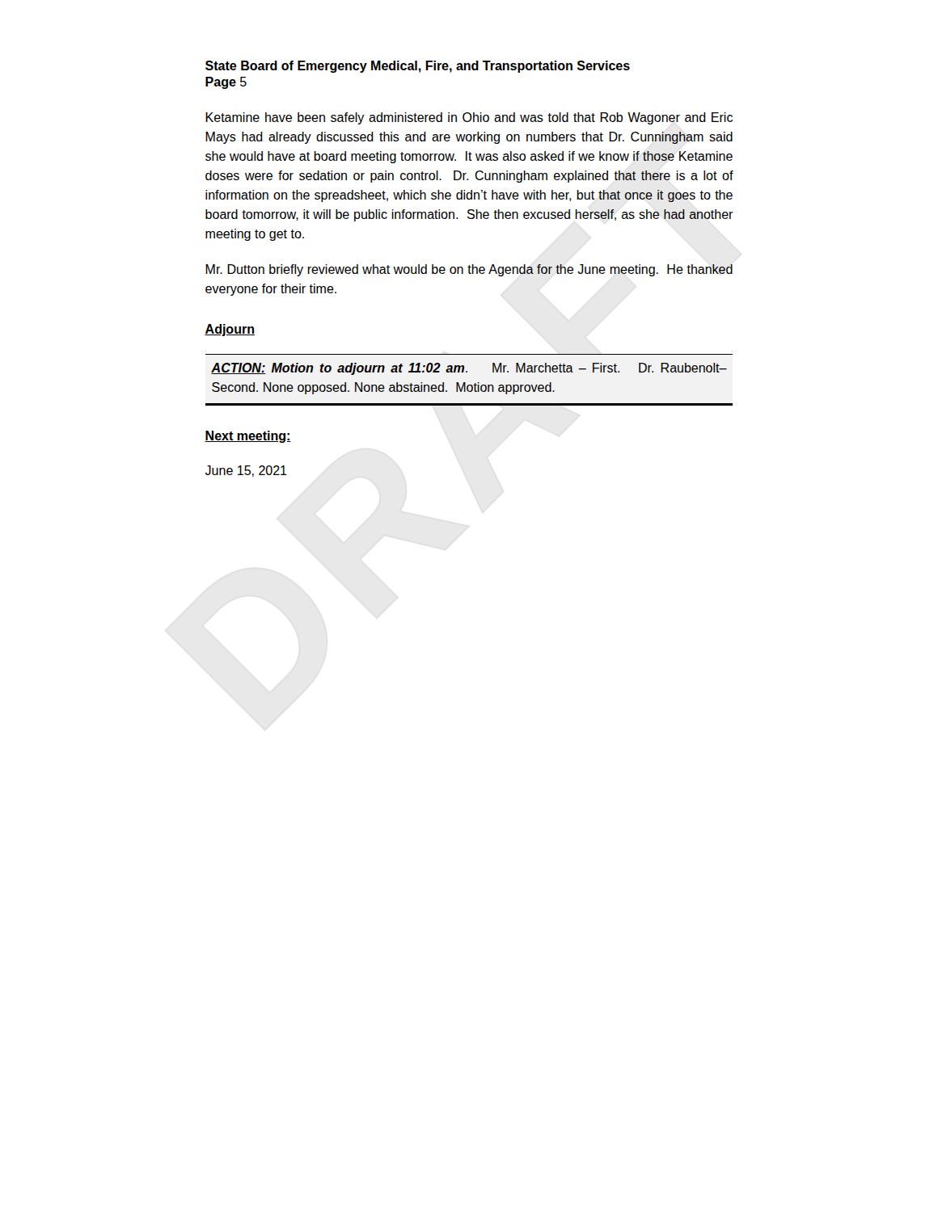DRAFT
State Board of Emergency Medical, Fire, and Transportation Services
Page 5
Ketamine have been safely administered in Ohio and was told that Rob Wagoner and Eric Mays had already discussed this and are working on numbers that Dr. Cunningham said she would have at board meeting tomorrow. It was also asked if we know if those Ketamine doses were for sedation or pain control. Dr. Cunningham explained that there is a lot of information on the spreadsheet, which she didn’t have with her, but that once it goes to the board tomorrow, it will be public information. She then excused herself, as she had another meeting to get to.
Mr. Dutton briefly reviewed what would be on the Agenda for the June meeting. He thanked everyone for their time.
Adjourn
ACTION: Motion to adjourn at 11:02 am. Mr. Marchetta – First. Dr. Raubenolt– Second. None opposed. None abstained. Motion approved.
Next meeting:
June 15, 2021